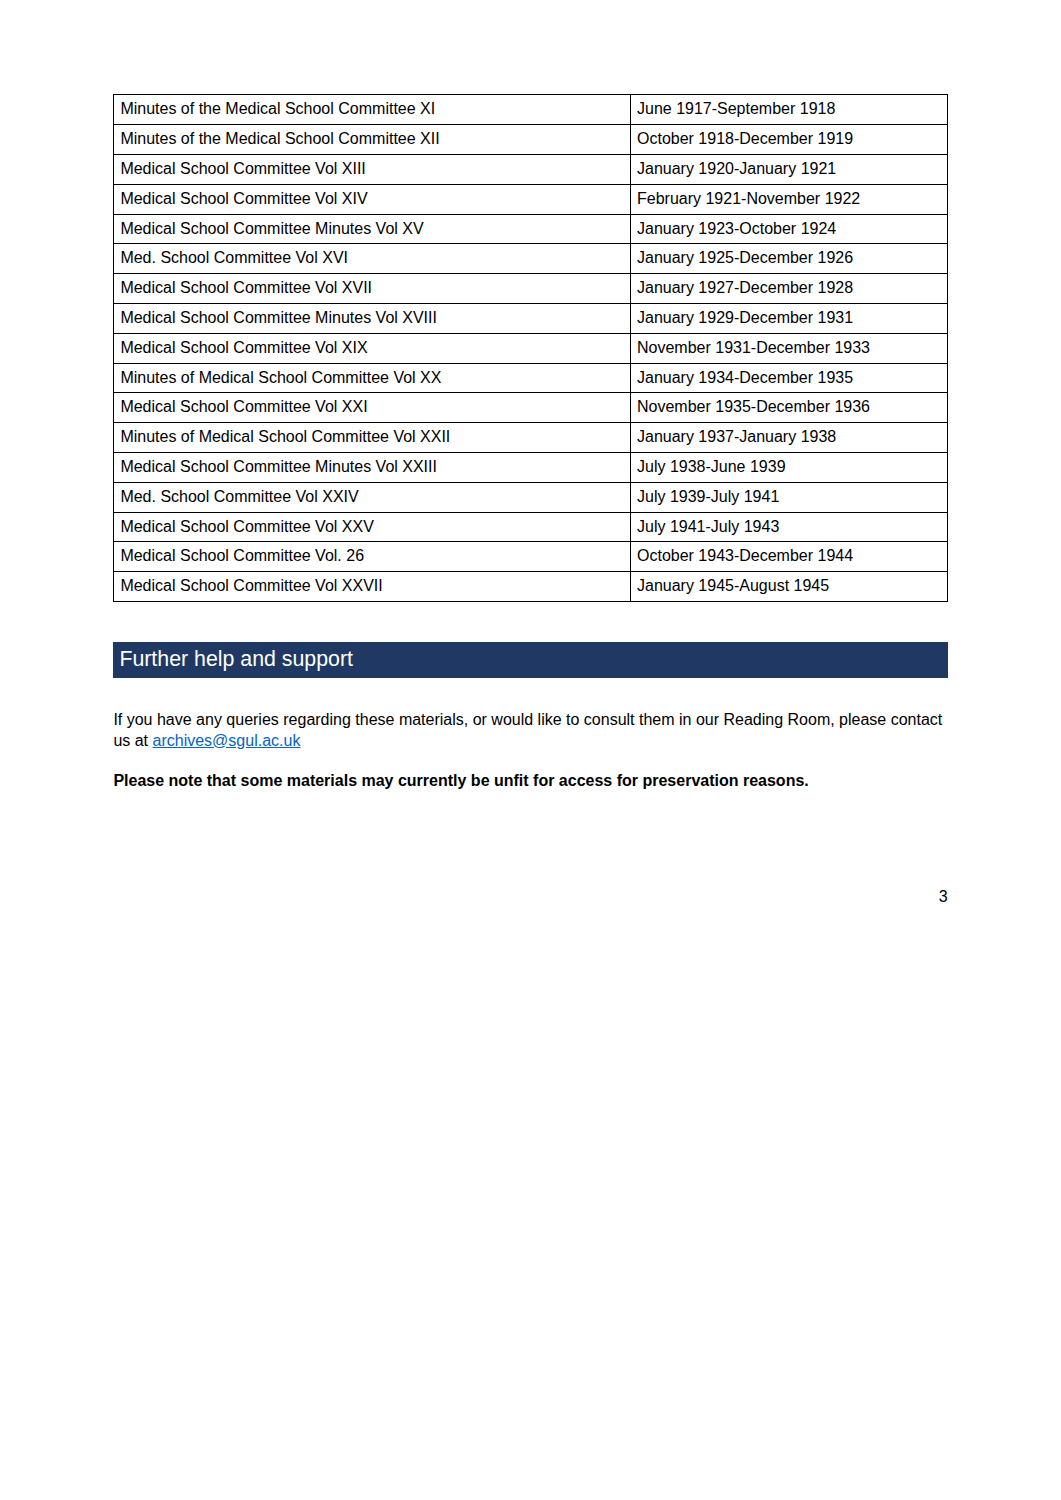| Minutes of the Medical School Committee XI | June 1917-September 1918 |
| Minutes of the Medical School Committee XII | October 1918-December 1919 |
| Medical School Committee Vol XIII | January 1920-January 1921 |
| Medical School Committee Vol XIV | February 1921-November 1922 |
| Medical School Committee Minutes Vol XV | January 1923-October 1924 |
| Med. School Committee Vol XVI | January 1925-December 1926 |
| Medical School Committee Vol XVII | January 1927-December 1928 |
| Medical School Committee Minutes Vol XVIII | January 1929-December 1931 |
| Medical School Committee Vol XIX | November 1931-December 1933 |
| Minutes of Medical School Committee Vol XX | January 1934-December 1935 |
| Medical School Committee Vol XXI | November 1935-December 1936 |
| Minutes of Medical School Committee Vol XXII | January 1937-January 1938 |
| Medical School Committee Minutes Vol XXIII | July 1938-June 1939 |
| Med. School Committee Vol XXIV | July 1939-July 1941 |
| Medical School Committee Vol XXV | July 1941-July 1943 |
| Medical School Committee Vol. 26 | October 1943-December 1944 |
| Medical School Committee Vol XXVII | January 1945-August 1945 |
Further help and support
If you have any queries regarding these materials, or would like to consult them in our Reading Room, please contact us at archives@sgul.ac.uk
Please note that some materials may currently be unfit for access for preservation reasons.
3